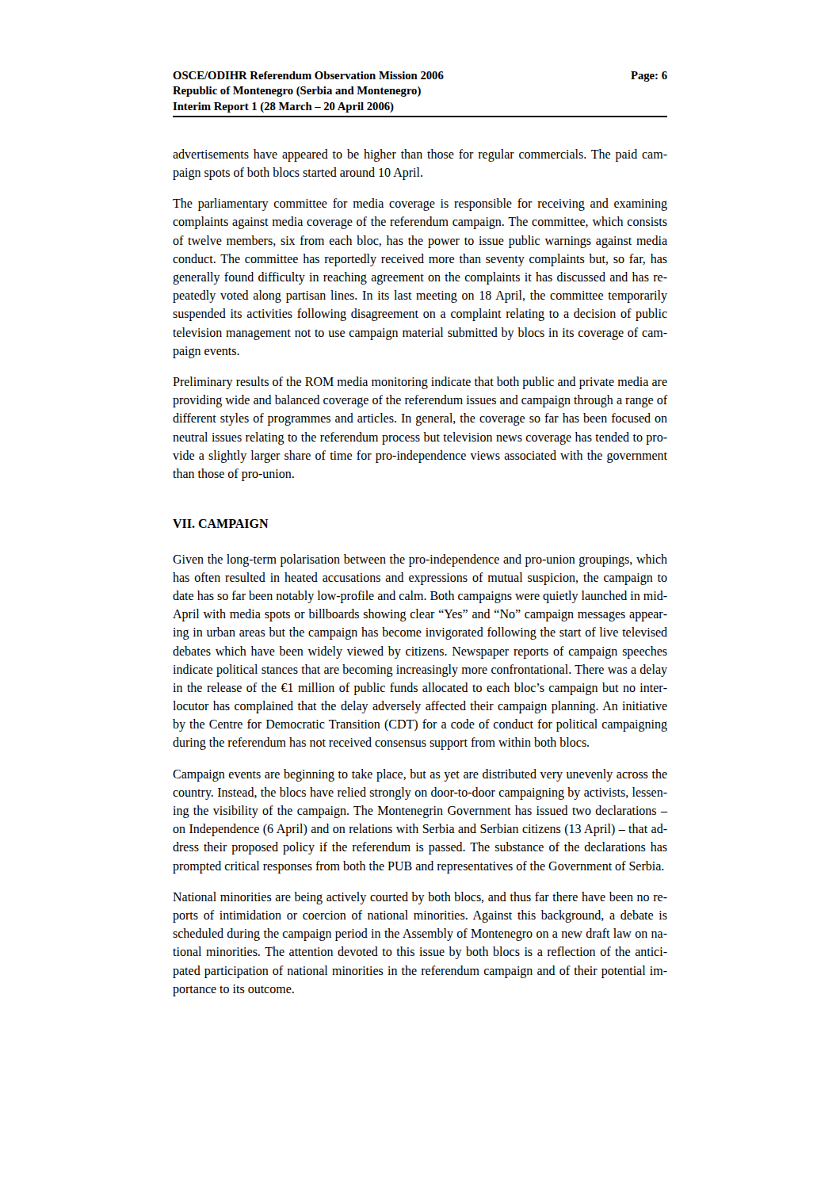OSCE/ODIHR Referendum Observation Mission 2006
Page: 6
Republic of Montenegro (Serbia and Montenegro)
Interim Report 1 (28 March – 20 April 2006)
advertisements have appeared to be higher than those for regular commercials. The paid campaign spots of both blocs started around 10 April.
The parliamentary committee for media coverage is responsible for receiving and examining complaints against media coverage of the referendum campaign. The committee, which consists of twelve members, six from each bloc, has the power to issue public warnings against media conduct. The committee has reportedly received more than seventy complaints but, so far, has generally found difficulty in reaching agreement on the complaints it has discussed and has repeatedly voted along partisan lines. In its last meeting on 18 April, the committee temporarily suspended its activities following disagreement on a complaint relating to a decision of public television management not to use campaign material submitted by blocs in its coverage of campaign events.
Preliminary results of the ROM media monitoring indicate that both public and private media are providing wide and balanced coverage of the referendum issues and campaign through a range of different styles of programmes and articles. In general, the coverage so far has been focused on neutral issues relating to the referendum process but television news coverage has tended to provide a slightly larger share of time for pro-independence views associated with the government than those of pro-union.
VII. CAMPAIGN
Given the long-term polarisation between the pro-independence and pro-union groupings, which has often resulted in heated accusations and expressions of mutual suspicion, the campaign to date has so far been notably low-profile and calm. Both campaigns were quietly launched in mid-April with media spots or billboards showing clear “Yes” and “No” campaign messages appearing in urban areas but the campaign has become invigorated following the start of live televised debates which have been widely viewed by citizens. Newspaper reports of campaign speeches indicate political stances that are becoming increasingly more confrontational. There was a delay in the release of the €1 million of public funds allocated to each bloc’s campaign but no interlocutor has complained that the delay adversely affected their campaign planning. An initiative by the Centre for Democratic Transition (CDT) for a code of conduct for political campaigning during the referendum has not received consensus support from within both blocs.
Campaign events are beginning to take place, but as yet are distributed very unevenly across the country. Instead, the blocs have relied strongly on door-to-door campaigning by activists, lessening the visibility of the campaign. The Montenegrin Government has issued two declarations – on Independence (6 April) and on relations with Serbia and Serbian citizens (13 April) – that address their proposed policy if the referendum is passed. The substance of the declarations has prompted critical responses from both the PUB and representatives of the Government of Serbia.
National minorities are being actively courted by both blocs, and thus far there have been no reports of intimidation or coercion of national minorities. Against this background, a debate is scheduled during the campaign period in the Assembly of Montenegro on a new draft law on national minorities. The attention devoted to this issue by both blocs is a reflection of the anticipated participation of national minorities in the referendum campaign and of their potential importance to its outcome.